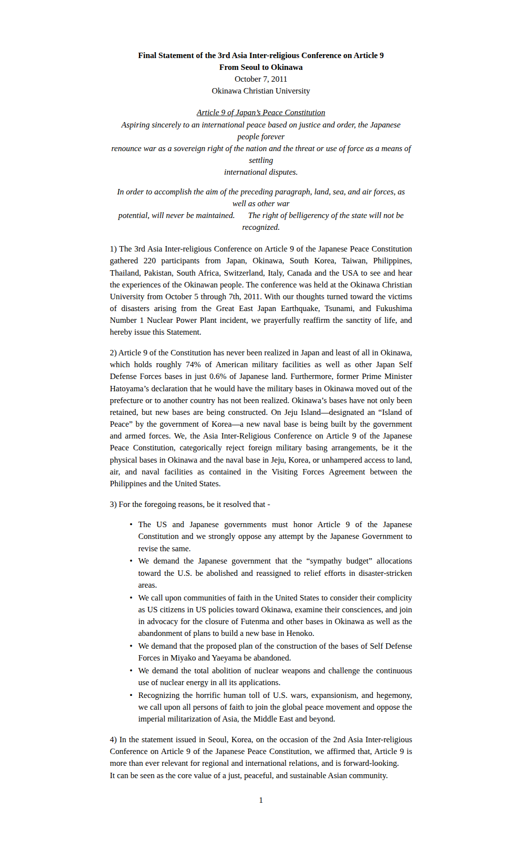Final Statement of the 3rd Asia Inter-religious Conference on Article 9
From Seoul to Okinawa
October 7, 2011
Okinawa Christian University
Article 9 of Japan’s Peace Constitution
Aspiring sincerely to an international peace based on justice and order, the Japanese people forever
renounce war as a sovereign right of the nation and the threat or use of force as a means of settling
international disputes.
In order to accomplish the aim of the preceding paragraph, land, sea, and air forces, as well as other war
potential, will never be maintained. The right of belligerency of the state will not be recognized.
1) The 3rd Asia Inter-religious Conference on Article 9 of the Japanese Peace Constitution gathered 220 participants from Japan, Okinawa, South Korea, Taiwan, Philippines, Thailand, Pakistan, South Africa, Switzerland, Italy, Canada and the USA to see and hear the experiences of the Okinawan people. The conference was held at the Okinawa Christian University from October 5 through 7th, 2011. With our thoughts turned toward the victims of disasters arising from the Great East Japan Earthquake, Tsunami, and Fukushima Number 1 Nuclear Power Plant incident, we prayerfully reaffirm the sanctity of life, and hereby issue this Statement.
2) Article 9 of the Constitution has never been realized in Japan and least of all in Okinawa, which holds roughly 74% of American military facilities as well as other Japan Self Defense Forces bases in just 0.6% of Japanese land. Furthermore, former Prime Minister Hatoyama’s declaration that he would have the military bases in Okinawa moved out of the prefecture or to another country has not been realized. Okinawa’s bases have not only been retained, but new bases are being constructed. On Jeju Island—designated an “Island of Peace” by the government of Korea—a new naval base is being built by the government and armed forces. We, the Asia Inter-Religious Conference on Article 9 of the Japanese Peace Constitution, categorically reject foreign military basing arrangements, be it the physical bases in Okinawa and the naval base in Jeju, Korea, or unhampered access to land, air, and naval facilities as contained in the Visiting Forces Agreement between the Philippines and the United States.
3) For the foregoing reasons, be it resolved that -
The US and Japanese governments must honor Article 9 of the Japanese Constitution and we strongly oppose any attempt by the Japanese Government to revise the same.
We demand the Japanese government that the “sympathy budget” allocations toward the U.S. be abolished and reassigned to relief efforts in disaster-stricken areas.
We call upon communities of faith in the United States to consider their complicity as US citizens in US policies toward Okinawa, examine their consciences, and join in advocacy for the closure of Futenma and other bases in Okinawa as well as the abandonment of plans to build a new base in Henoko.
We demand that the proposed plan of the construction of the bases of Self Defense Forces in Miyako and Yaeyama be abandoned.
We demand the total abolition of nuclear weapons and challenge the continuous use of nuclear energy in all its applications.
Recognizing the horrific human toll of U.S. wars, expansionism, and hegemony, we call upon all persons of faith to join the global peace movement and oppose the imperial militarization of Asia, the Middle East and beyond.
4) In the statement issued in Seoul, Korea, on the occasion of the 2nd Asia Inter-religious Conference on Article 9 of the Japanese Peace Constitution, we affirmed that, Article 9 is more than ever relevant for regional and international relations, and is forward-looking. It can be seen as the core value of a just, peaceful, and sustainable Asian community.
1